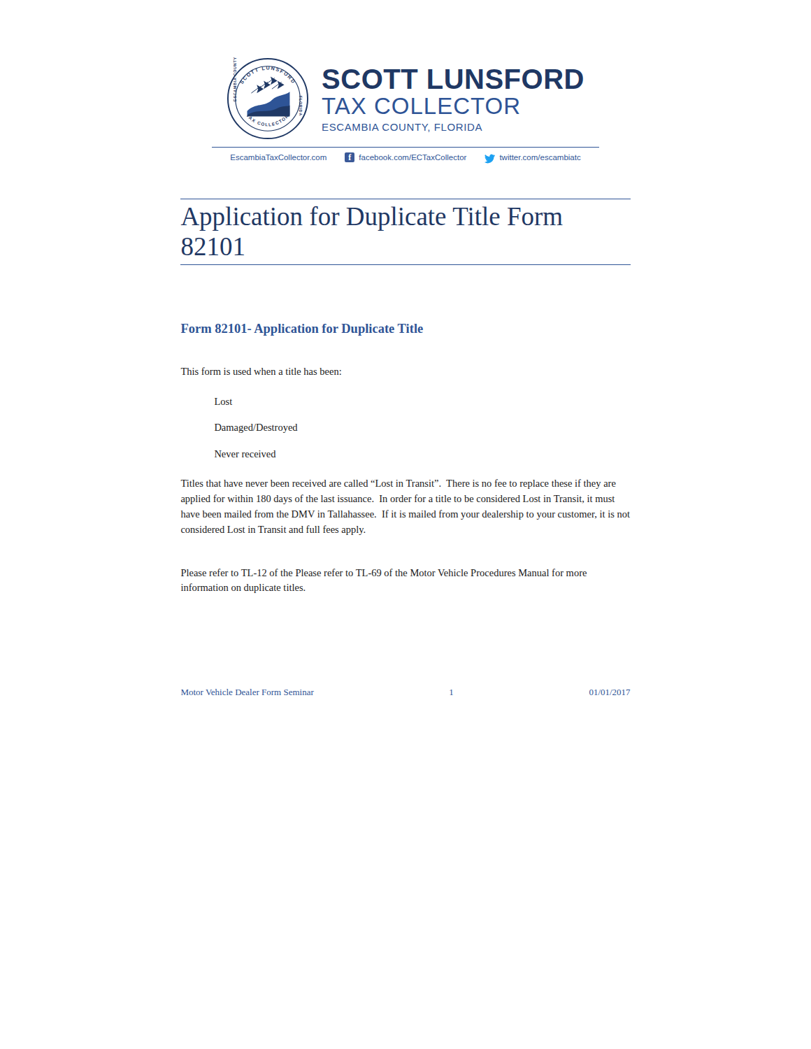SCOTT LUNSFORD TAX COLLECTOR ESCAMBIA COUNTY FLORIDA
SCOTT LUNSFORD
TAX COLLECTOR
ESCAMBIA COUNTY, FLORIDA
EscambiaTaxCollector.com ffacebook.com/ECTaxCollector twitter.com/escambiatc
Application for Duplicate Title Form 82101
Form 82101- Application for Duplicate Title
This form is used when a title has been:
Lost
Damaged/Destroyed
Never received
Titles that have never been received are called “Lost in Transit”. There is no fee to replace these if they are applied for within 180 days of the last issuance. In order for a title to be considered Lost in Transit, it must have been mailed from the DMV in Tallahassee. If it is mailed from your dealership to your customer, it is not considered Lost in Transit and full fees apply.
Please refer to TL-12 of the Please refer to TL-69 of the Motor Vehicle Procedures Manual for more information on duplicate titles.
Motor Vehicle Dealer Form Seminar
1
01/01/2017